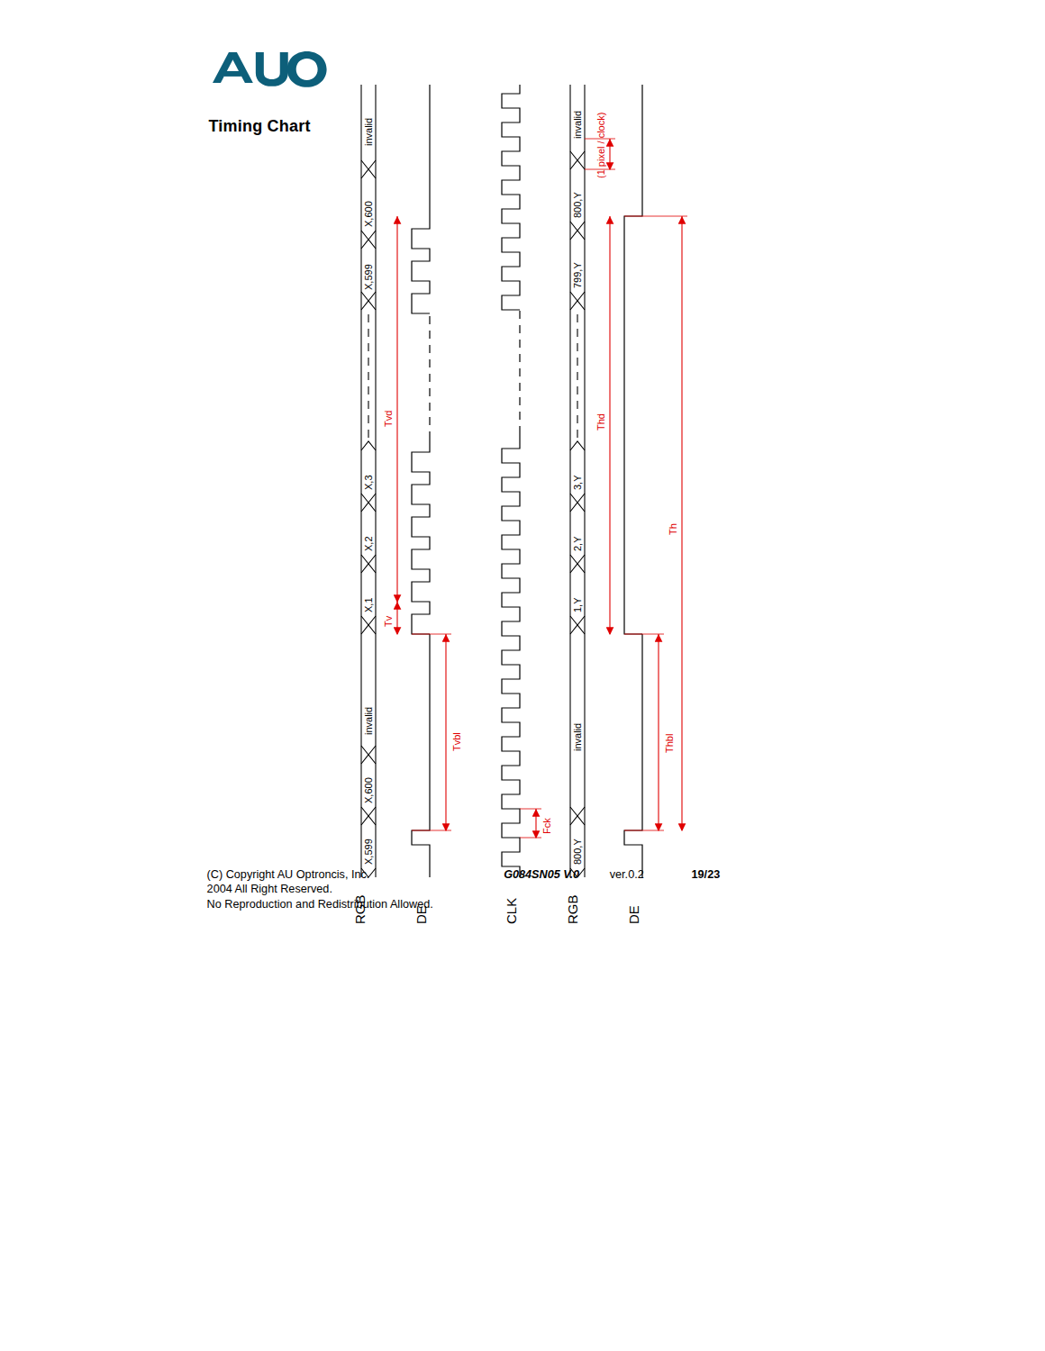AUO
Timing Chart
Timing Chart RGB DE CLK RGB DE X,599 X,600 invalid X,1 X,2 X,3 X,599 X,600 invalid Tvbl Tv Tvd Fck 800,Y invalid 1,Y 2,Y 3,Y 799,Y 800,Y invalid Thbl Th Thd (1 pixel / clock)
(C) Copyright AU Optroncis, Inc. G084SN05 V.0 ver.0.2 19/23
2004 All Right Reserved. No Reproduction and Redistribution Allowed.